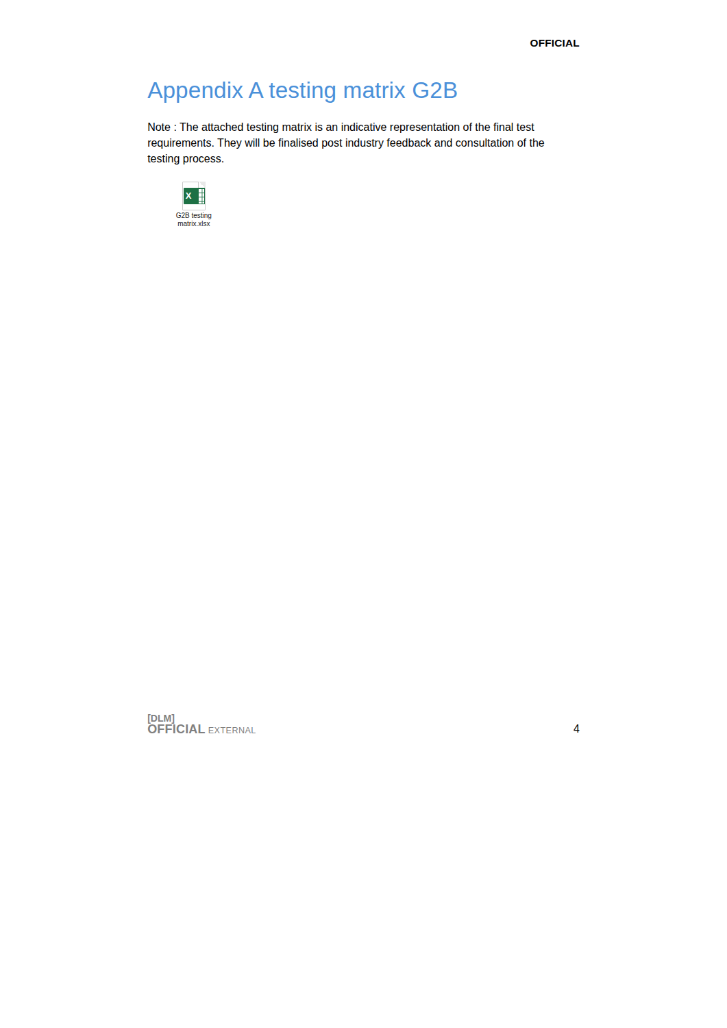OFFICIAL
Appendix A testing matrix G2B
Note : The attached testing matrix is an indicative representation of the final test requirements. They will be finalised post industry feedback and consultation of the testing process.
X
G2B testing
matrix.xlsx
[DLM] OFFICIAL EXTERNAL
4